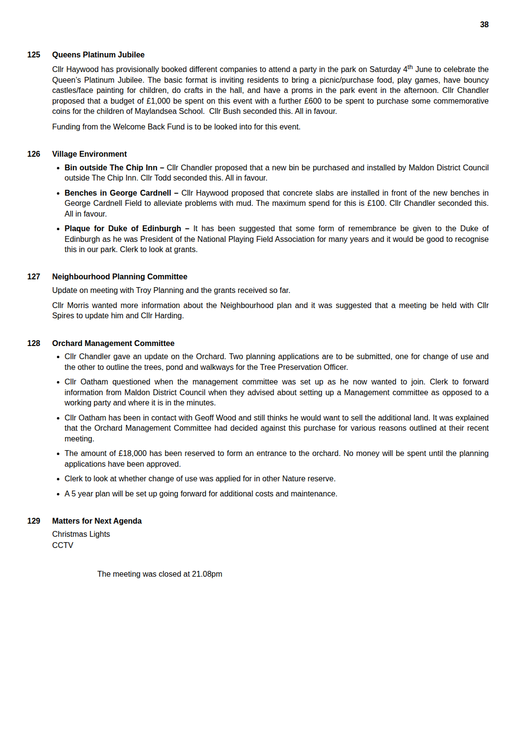38
125
Queens Platinum Jubilee
Cllr Haywood has provisionally booked different companies to attend a party in the park on Saturday 4th June to celebrate the Queen’s Platinum Jubilee. The basic format is inviting residents to bring a picnic/purchase food, play games, have bouncy castles/face painting for children, do crafts in the hall, and have a proms in the park event in the afternoon. Cllr Chandler proposed that a budget of £1,000 be spent on this event with a further £600 to be spent to purchase some commemorative coins for the children of Maylandsea School. Cllr Bush seconded this. All in favour.
Funding from the Welcome Back Fund is to be looked into for this event.
126
Village Environment
Bin outside The Chip Inn – Cllr Chandler proposed that a new bin be purchased and installed by Maldon District Council outside The Chip Inn. Cllr Todd seconded this. All in favour.
Benches in George Cardnell – Cllr Haywood proposed that concrete slabs are installed in front of the new benches in George Cardnell Field to alleviate problems with mud. The maximum spend for this is £100. Cllr Chandler seconded this. All in favour.
Plaque for Duke of Edinburgh – It has been suggested that some form of remembrance be given to the Duke of Edinburgh as he was President of the National Playing Field Association for many years and it would be good to recognise this in our park. Clerk to look at grants.
127
Neighbourhood Planning Committee
Update on meeting with Troy Planning and the grants received so far.
Cllr Morris wanted more information about the Neighbourhood plan and it was suggested that a meeting be held with Cllr Spires to update him and Cllr Harding.
128
Orchard Management Committee
Cllr Chandler gave an update on the Orchard. Two planning applications are to be submitted, one for change of use and the other to outline the trees, pond and walkways for the Tree Preservation Officer.
Cllr Oatham questioned when the management committee was set up as he now wanted to join. Clerk to forward information from Maldon District Council when they advised about setting up a Management committee as opposed to a working party and where it is in the minutes.
Cllr Oatham has been in contact with Geoff Wood and still thinks he would want to sell the additional land. It was explained that the Orchard Management Committee had decided against this purchase for various reasons outlined at their recent meeting.
The amount of £18,000 has been reserved to form an entrance to the orchard. No money will be spent until the planning applications have been approved.
Clerk to look at whether change of use was applied for in other Nature reserve.
A 5 year plan will be set up going forward for additional costs and maintenance.
129
Matters for Next Agenda
Christmas Lights
CCTV
The meeting was closed at 21.08pm